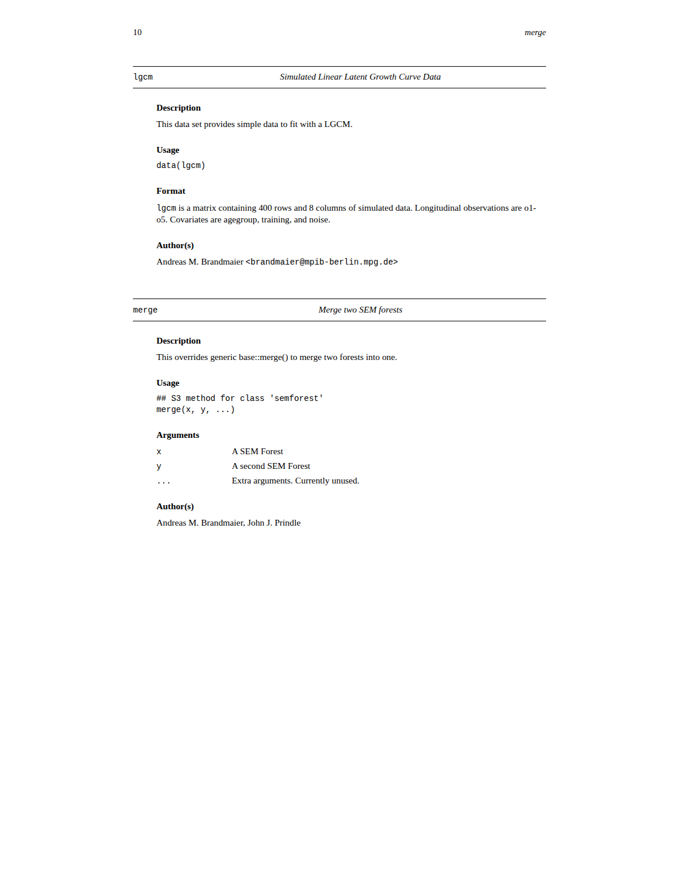10 merge
lgcm Simulated Linear Latent Growth Curve Data
Description
This data set provides simple data to fit with a LGCM.
Usage
data(lgcm)
Format
lgcm is a matrix containing 400 rows and 8 columns of simulated data. Longitudinal observations are o1-o5. Covariates are agegroup, training, and noise.
Author(s)
Andreas M. Brandmaier <brandmaier@mpib-berlin.mpg.de>
merge Merge two SEM forests
Description
This overrides generic base::merge() to merge two forests into one.
Usage
## S3 method for class 'semforest'
merge(x, y, ...)
Arguments
x
A SEM Forest
y
A second SEM Forest
...
Extra arguments. Currently unused.
Author(s)
Andreas M. Brandmaier, John J. Prindle